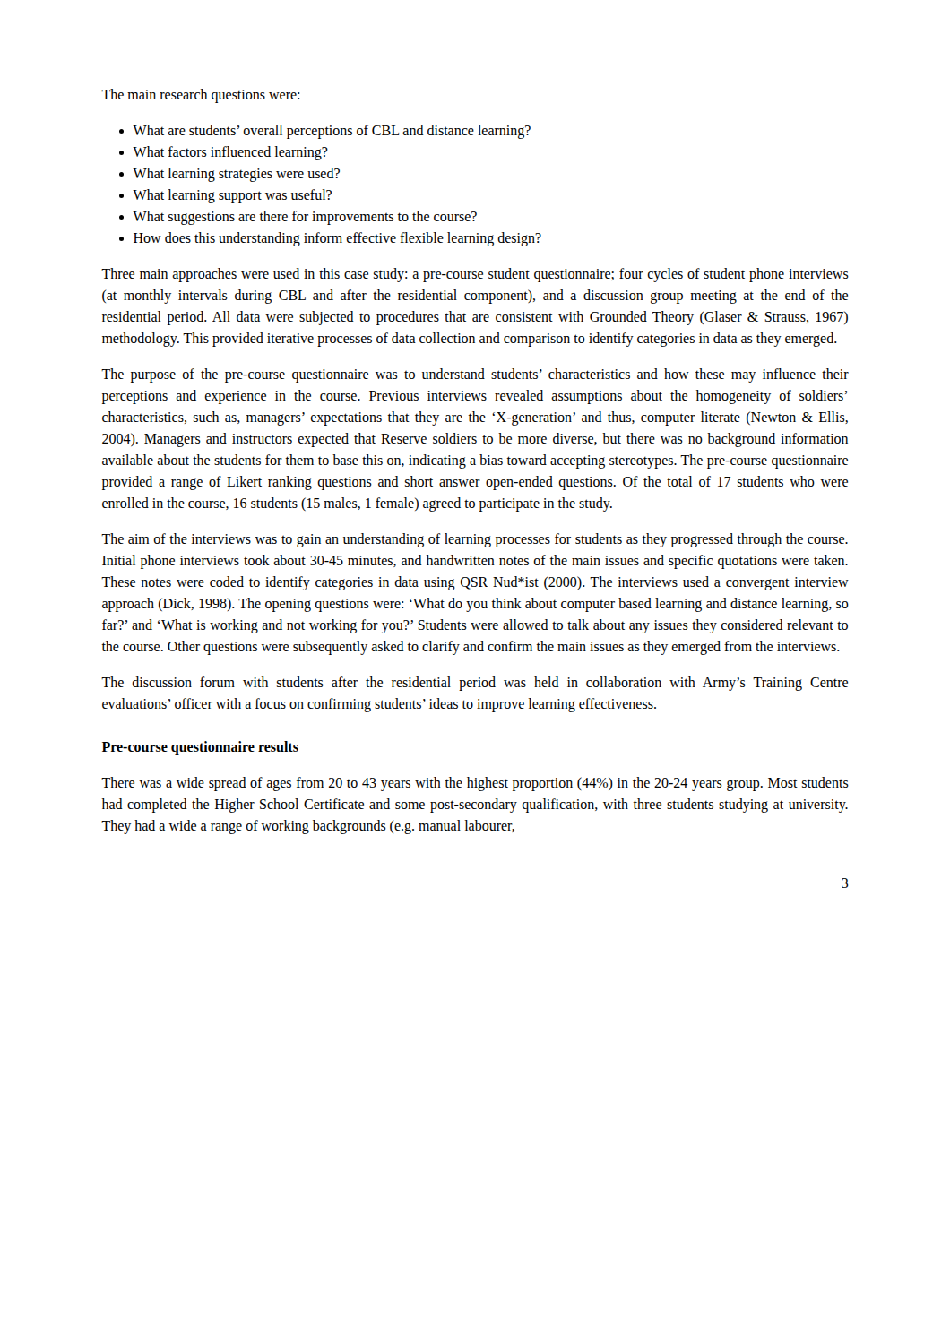The main research questions were:
What are students’ overall perceptions of CBL and distance learning?
What factors influenced learning?
What learning strategies were used?
What learning support was useful?
What suggestions are there for improvements to the course?
How does this understanding inform effective flexible learning design?
Three main approaches were used in this case study: a pre-course student questionnaire; four cycles of student phone interviews (at monthly intervals during CBL and after the residential component), and a discussion group meeting at the end of the residential period. All data were subjected to procedures that are consistent with Grounded Theory (Glaser & Strauss, 1967) methodology. This provided iterative processes of data collection and comparison to identify categories in data as they emerged.
The purpose of the pre-course questionnaire was to understand students’ characteristics and how these may influence their perceptions and experience in the course. Previous interviews revealed assumptions about the homogeneity of soldiers’ characteristics, such as, managers’ expectations that they are the ‘X-generation’ and thus, computer literate (Newton & Ellis, 2004). Managers and instructors expected that Reserve soldiers to be more diverse, but there was no background information available about the students for them to base this on, indicating a bias toward accepting stereotypes. The pre-course questionnaire provided a range of Likert ranking questions and short answer open-ended questions. Of the total of 17 students who were enrolled in the course, 16 students (15 males, 1 female) agreed to participate in the study.
The aim of the interviews was to gain an understanding of learning processes for students as they progressed through the course. Initial phone interviews took about 30-45 minutes, and handwritten notes of the main issues and specific quotations were taken. These notes were coded to identify categories in data using QSR Nud*ist (2000). The interviews used a convergent interview approach (Dick, 1998). The opening questions were: ‘What do you think about computer based learning and distance learning, so far?’ and ‘What is working and not working for you?’ Students were allowed to talk about any issues they considered relevant to the course. Other questions were subsequently asked to clarify and confirm the main issues as they emerged from the interviews.
The discussion forum with students after the residential period was held in collaboration with Army’s Training Centre evaluations’ officer with a focus on confirming students’ ideas to improve learning effectiveness.
Pre-course questionnaire results
There was a wide spread of ages from 20 to 43 years with the highest proportion (44%) in the 20-24 years group. Most students had completed the Higher School Certificate and some post-secondary qualification, with three students studying at university. They had a wide a range of working backgrounds (e.g. manual labourer,
3